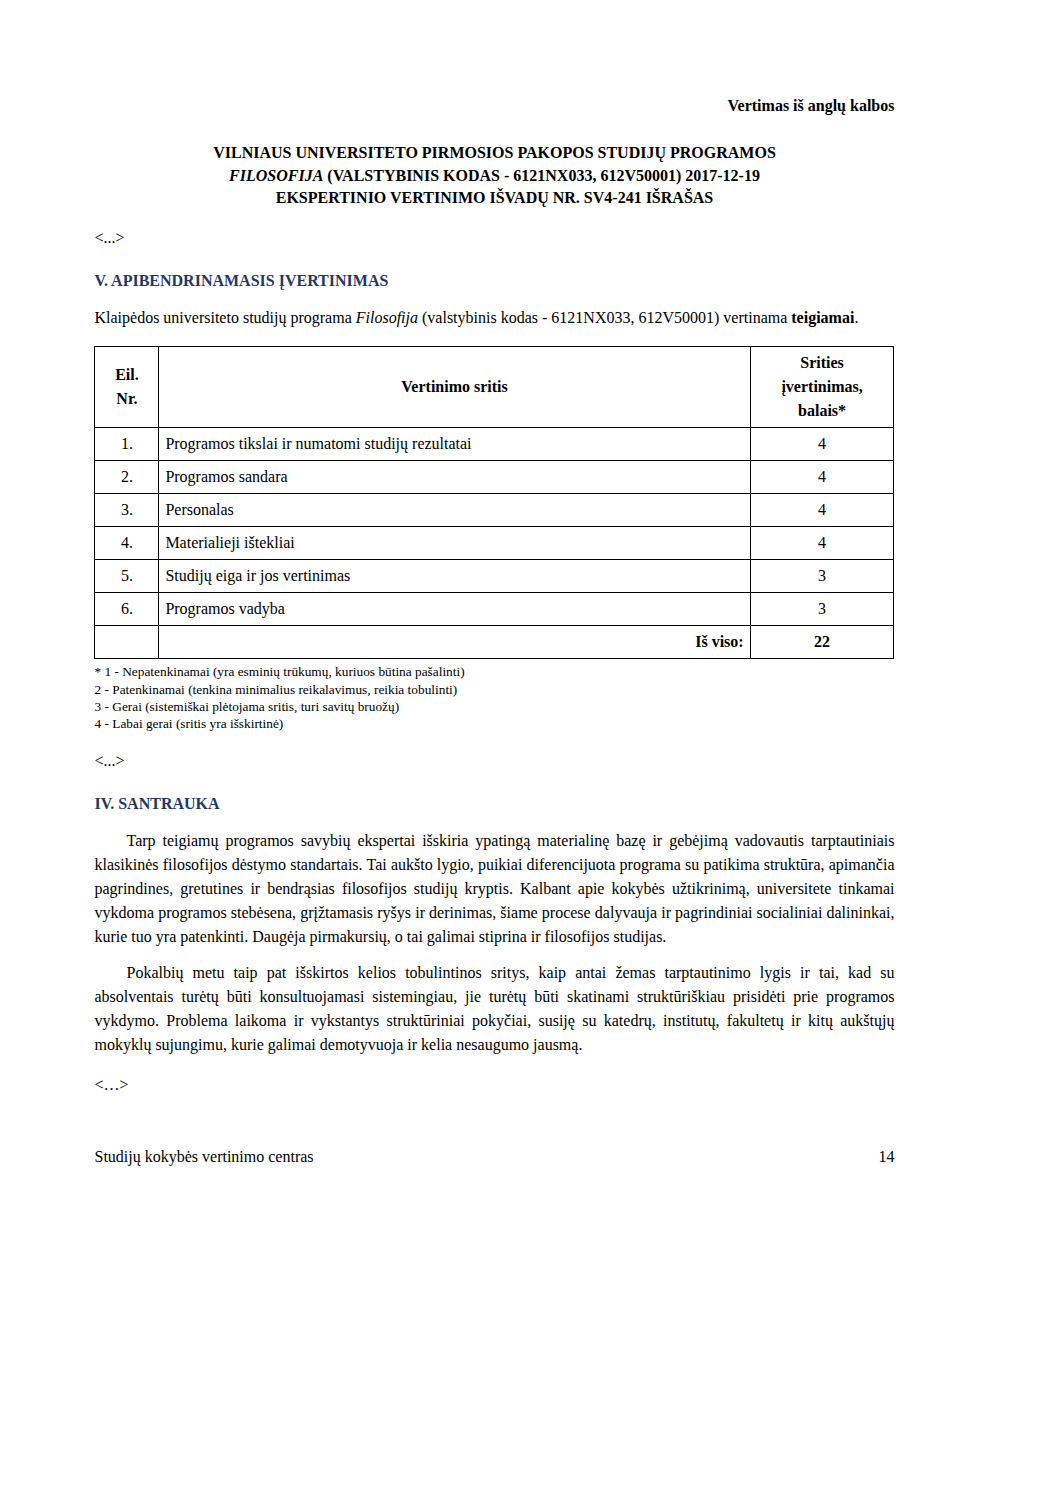Vertimas iš anglų kalbos
VILNIAUS UNIVERSITETO PIRMOSIOS PAKOPOS STUDIJŲ PROGRAMOS
FILOSOFIJA (VALSTYBINIS KODAS - 6121NX033, 612V50001) 2017-12-19
EKSPERTINIO VERTINIMO IŠVADŲ NR. SV4-241 IŠRAŠAS
<...>
V. APIBENDRINAMASIS ĮVERTINIMAS
Klaipėdos universiteto studijų programa Filosofija (valstybinis kodas - 6121NX033, 612V50001) vertinama teigiamai.
| Eil. Nr. | Vertinimo sritis | Srities įvertinimas, balais* |
| --- | --- | --- |
| 1. | Programos tikslai ir numatomi studijų rezultatai | 4 |
| 2. | Programos sandara | 4 |
| 3. | Personalas | 4 |
| 4. | Materialieji ištekliai | 4 |
| 5. | Studijų eiga ir jos vertinimas | 3 |
| 6. | Programos vadyba | 3 |
| | Iš viso: | 22 |
* 1 - Nepatenkinamai (yra esminių trūkumų, kuriuos būtina pašalinti)
2 - Patenkinamai (tenkina minimalius reikalavimus, reikia tobulinti)
3 - Gerai (sistemiškai plėtojama sritis, turi savitų bruožų)
4 - Labai gerai (sritis yra išskirtinė)
<...>
IV. SANTRAUKA
Tarp teigiamų programos savybių ekspertai išskiria ypatingą materialinę bazę ir gebėjimą vadovautis tarptautiniais klasikinės filosofijos dėstymo standartais. Tai aukšto lygio, puikiai diferencijuota programa su patikima struktūra, apimančia pagrindines, gretutines ir bendrąsias filosofijos studijų kryptis. Kalbant apie kokybės užtikrinimą, universitete tinkamai vykdoma programos stebėsena, grįžtamasis ryšys ir derinimas, šiame procese dalyvauja ir pagrindiniai socialiniai dalininkai, kurie tuo yra patenkinti. Daugėja pirmakursių, o tai galimai stiprina ir filosofijos studijas.
Pokalbių metu taip pat išskirtos kelios tobulintinos sritys, kaip antai žemas tarptautinimo lygis ir tai, kad su absolventais turėtų būti konsultuojamasi sistemingiau, jie turėtų būti skatinami struktūriškiau prisidėti prie programos vykdymo. Problema laikoma ir vykstantys struktūriniai pokyčiai, susiję su katedrų, institutų, fakultetų ir kitų aukštųjų mokyklų sujungimu, kurie galimai demotyvuoja ir kelia nesaugumo jausmą.
<…>
Studijų kokybės vertinimo centras 14